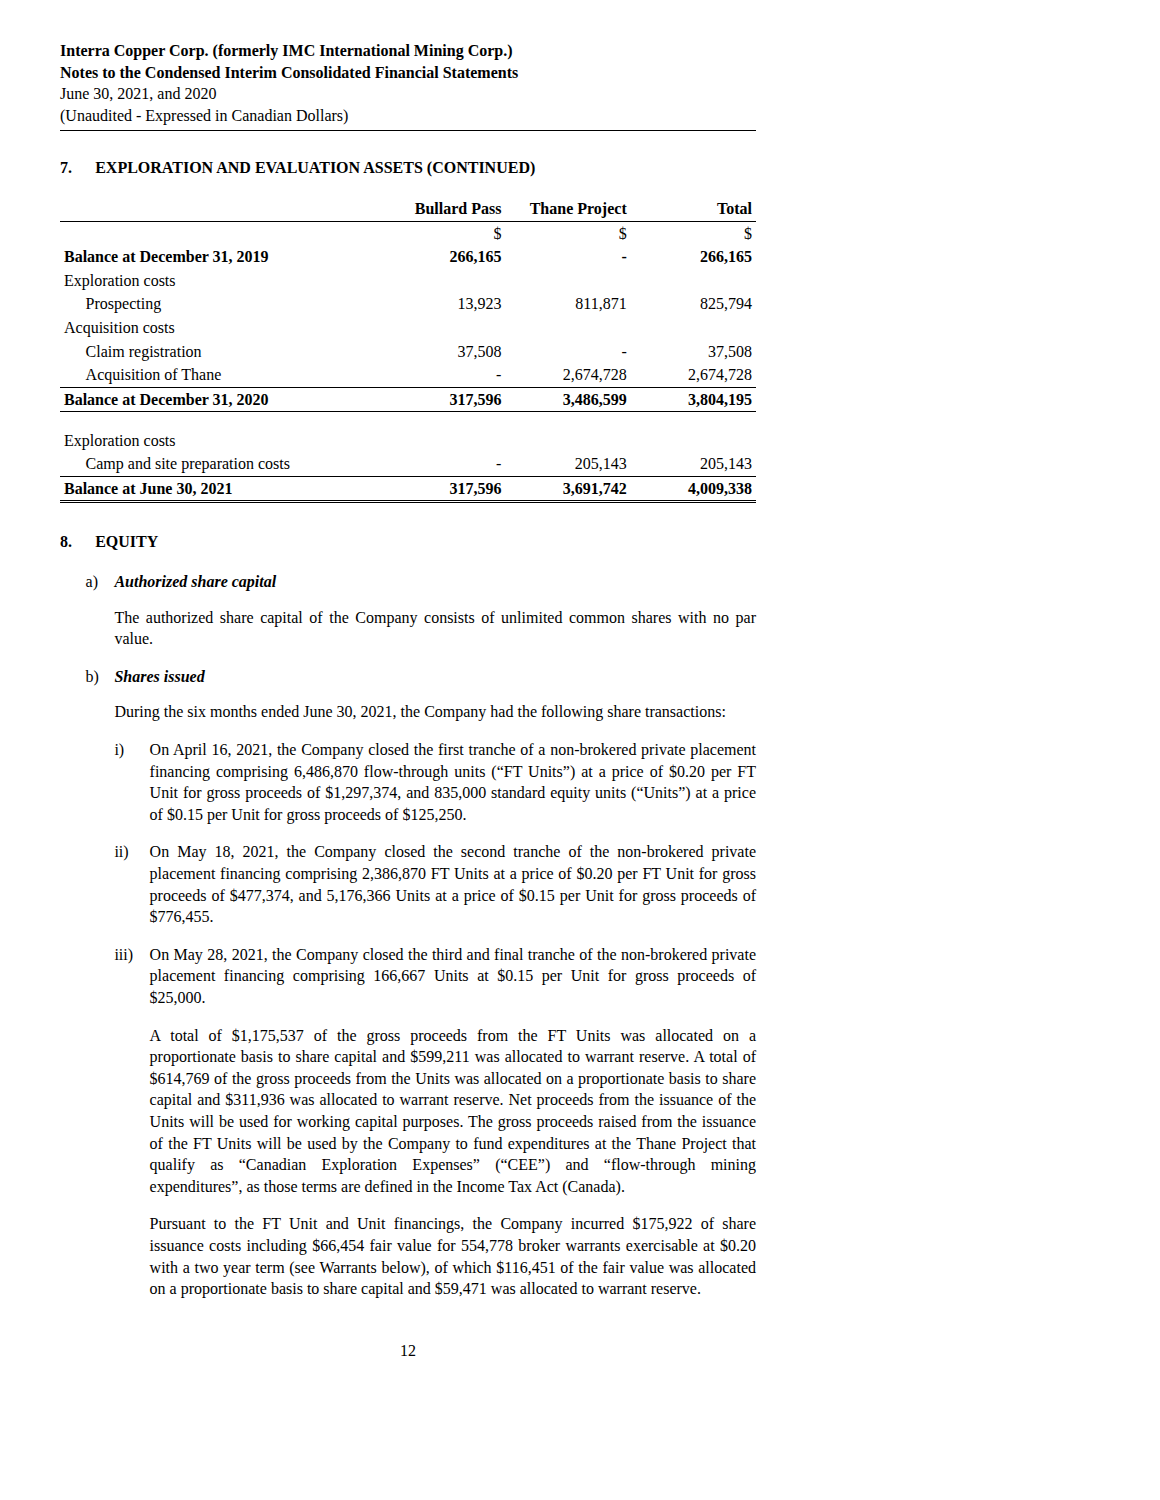Interra Copper Corp. (formerly IMC International Mining Corp.)
Notes to the Condensed Interim Consolidated Financial Statements
June 30, 2021, and 2020
(Unaudited - Expressed in Canadian Dollars)
7. EXPLORATION AND EVALUATION ASSETS (CONTINUED)
| | Bullard Pass | Thane Project | Total |
| --- | --- | --- | --- |
| | $ | $ | $ |
| Balance at December 31, 2019 | 266,165 | - | 266,165 |
| Exploration costs | | | |
| Prospecting | 13,923 | 811,871 | 825,794 |
| Acquisition costs | | | |
| Claim registration | 37,508 | - | 37,508 |
| Acquisition of Thane | - | 2,674,728 | 2,674,728 |
| Balance at December 31, 2020 | 317,596 | 3,486,599 | 3,804,195 |
| Exploration costs | | | |
| Camp and site preparation costs | - | 205,143 | 205,143 |
| Balance at June 30, 2021 | 317,596 | 3,691,742 | 4,009,338 |
8. EQUITY
a) Authorized share capital
The authorized share capital of the Company consists of unlimited common shares with no par value.
b) Shares issued
During the six months ended June 30, 2021, the Company had the following share transactions:
On April 16, 2021, the Company closed the first tranche of a non-brokered private placement financing comprising 6,486,870 flow-through units (“FT Units”) at a price of $0.20 per FT Unit for gross proceeds of $1,297,374, and 835,000 standard equity units (“Units”) at a price of $0.15 per Unit for gross proceeds of $125,250.
On May 18, 2021, the Company closed the second tranche of the non-brokered private placement financing comprising 2,386,870 FT Units at a price of $0.20 per FT Unit for gross proceeds of $477,374, and 5,176,366 Units at a price of $0.15 per Unit for gross proceeds of $776,455.
On May 28, 2021, the Company closed the third and final tranche of the non-brokered private placement financing comprising 166,667 Units at $0.15 per Unit for gross proceeds of $25,000.
A total of $1,175,537 of the gross proceeds from the FT Units was allocated on a proportionate basis to share capital and $599,211 was allocated to warrant reserve. A total of $614,769 of the gross proceeds from the Units was allocated on a proportionate basis to share capital and $311,936 was allocated to warrant reserve. Net proceeds from the issuance of the Units will be used for working capital purposes. The gross proceeds raised from the issuance of the FT Units will be used by the Company to fund expenditures at the Thane Project that qualify as “Canadian Exploration Expenses” (“CEE”) and “flow-through mining expenditures”, as those terms are defined in the Income Tax Act (Canada).
Pursuant to the FT Unit and Unit financings, the Company incurred $175,922 of share issuance costs including $66,454 fair value for 554,778 broker warrants exercisable at $0.20 with a two year term (see Warrants below), of which $116,451 of the fair value was allocated on a proportionate basis to share capital and $59,471 was allocated to warrant reserve.
12